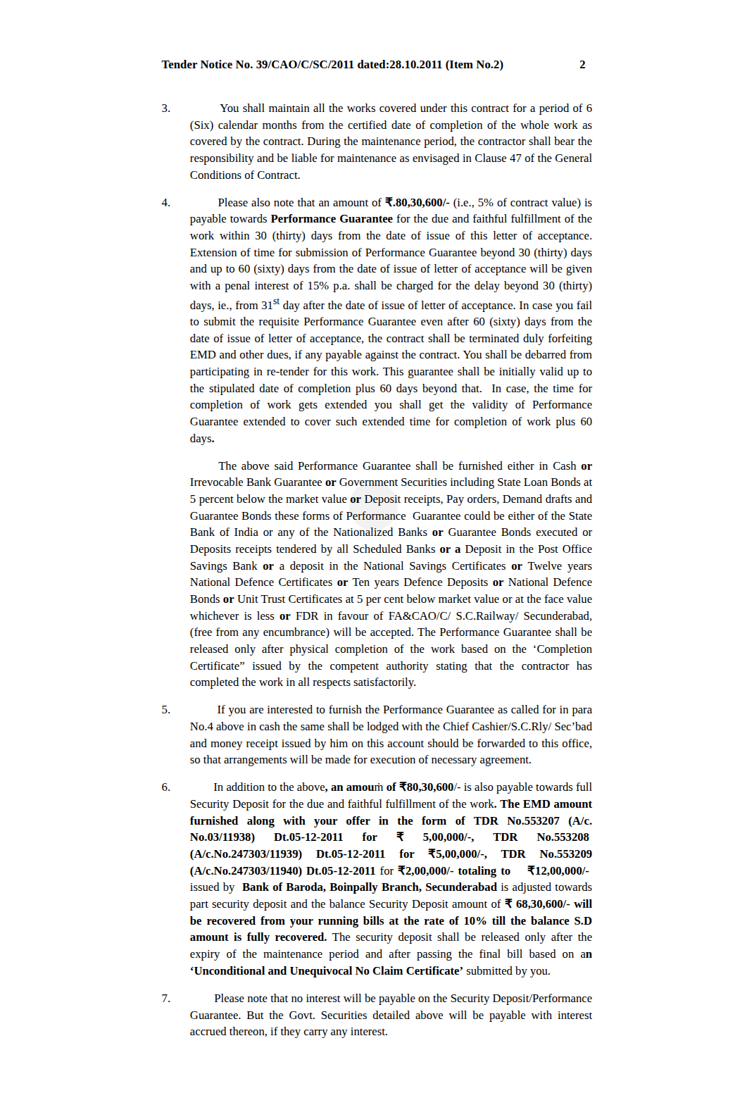●
Tender Notice No. 39/CAO/C/SC/2011 dated:28.10.2011 (Item No.2) 2
3. You shall maintain all the works covered under this contract for a period of 6 (Six) calendar months from the certified date of completion of the whole work as covered by the contract. During the maintenance period, the contractor shall bear the responsibility and be liable for maintenance as envisaged in Clause 47 of the General Conditions of Contract.
4. Please also note that an amount of ₹.80,30,600/- (i.e., 5% of contract value) is payable towards Performance Guarantee for the due and faithful fulfillment of the work within 30 (thirty) days from the date of issue of this letter of acceptance. Extension of time for submission of Performance Guarantee beyond 30 (thirty) days and up to 60 (sixty) days from the date of issue of letter of acceptance will be given with a penal interest of 15% p.a. shall be charged for the delay beyond 30 (thirty) days, ie., from 31st day after the date of issue of letter of acceptance. In case you fail to submit the requisite Performance Guarantee even after 60 (sixty) days from the date of issue of letter of acceptance, the contract shall be terminated duly forfeiting EMD and other dues, if any payable against the contract. You shall be debarred from participating in re-tender for this work. This guarantee shall be initially valid up to the stipulated date of completion plus 60 days beyond that. In case, the time for completion of work gets extended you shall get the validity of Performance Guarantee extended to cover such extended time for completion of work plus 60 days.
The above said Performance Guarantee shall be furnished either in Cash or Irrevocable Bank Guarantee or Government Securities including State Loan Bonds at 5 percent below the market value or Deposit receipts, Pay orders, Demand drafts and Guarantee Bonds these forms of Performance Guarantee could be either of the State Bank of India or any of the Nationalized Banks or Guarantee Bonds executed or Deposits receipts tendered by all Scheduled Banks or a Deposit in the Post Office Savings Bank or a deposit in the National Savings Certificates or Twelve years National Defence Certificates or Ten years Defence Deposits or National Defence Bonds or Unit Trust Certificates at 5 per cent below market value or at the face value whichever is less or FDR in favour of FA&CAO/C/ S.C.Railway/ Secunderabad, (free from any encumbrance) will be accepted. The Performance Guarantee shall be released only after physical completion of the work based on the ‘Completion Certificate” issued by the competent authority stating that the contractor has completed the work in all respects satisfactorily.
5. If you are interested to furnish the Performance Guarantee as called for in para No.4 above in cash the same shall be lodged with the Chief Cashier/S.C.Rly/ Sec’bad and money receipt issued by him on this account should be forwarded to this office, so that arrangements will be made for execution of necessary agreement.
6. In addition to the above, an amouṁ of ₹80,30,600/- is also payable towards full Security Deposit for the due and faithful fulfillment of the work. The EMD amount furnished along with your offer in the form of TDR No.553207 (A/c. No.03/11938) Dt.05-12-2011 for ₹ 5,00,000/-, TDR No.553208 (A/c.No.247303/11939) Dt.05-12-2011 for ₹5,00,000/-, TDR No.553209 (A/c.No.247303/11940) Dt.05-12-2011 for ₹2,00,000/- totaling to ₹12,00,000/- issued by Bank of Baroda, Boinpally Branch, Secunderabad is adjusted towards part security deposit and the balance Security Deposit amount of ₹ 68,30,600/- will be recovered from your running bills at the rate of 10% till the balance S.D amount is fully recovered. The security deposit shall be released only after the expiry of the maintenance period and after passing the final bill based on an ‘Unconditional and Unequivocal No Claim Certificate’ submitted by you.
7. Please note that no interest will be payable on the Security Deposit/Performance Guarantee. But the Govt. Securities detailed above will be payable with interest accrued thereon, if they carry any interest.